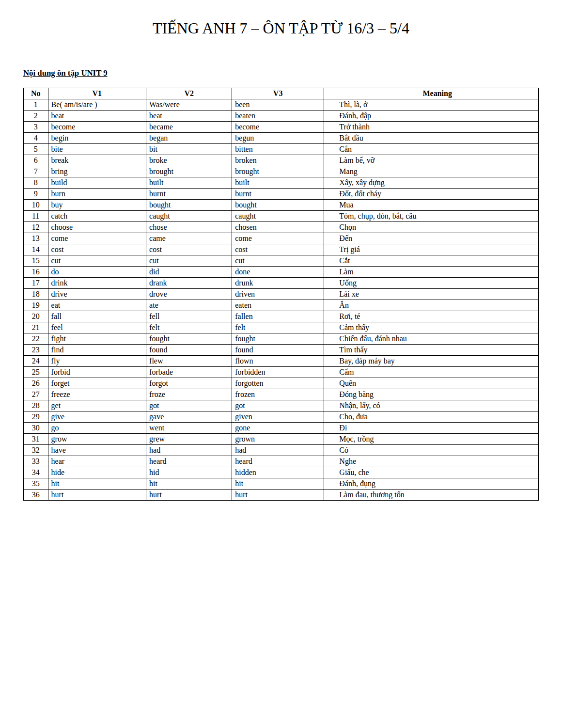TIẾNG ANH 7 – ÔN TẬP TỪ 16/3 – 5/4
Nội dung ôn tập UNIT 9
| No | V1 | V2 | V3 | | Meaning |
| --- | --- | --- | --- | --- | --- |
| 1 | Be( am/is/are ) | Was/were | been | | Thì, là, ở |
| 2 | beat | beat | beaten | | Đánh, đập |
| 3 | become | became | become | | Trở thành |
| 4 | begin | began | begun | | Bắt đầu |
| 5 | bite | bit | bitten | | Cắn |
| 6 | break | broke | broken | | Làm bể, vỡ |
| 7 | bring | brought | brought | | Mang |
| 8 | build | built | built | | Xây, xây dựng |
| 9 | burn | burnt | burnt | | Đốt, đốt cháy |
| 10 | buy | bought | bought | | Mua |
| 11 | catch | caught | caught | | Tóm, chụp, đón, bắt, câu |
| 12 | choose | chose | chosen | | Chọn |
| 13 | come | came | come | | Đến |
| 14 | cost | cost | cost | | Trị giá |
| 15 | cut | cut | cut | | Cắt |
| 16 | do | did | done | | Làm |
| 17 | drink | drank | drunk | | Uống |
| 18 | drive | drove | driven | | Lái xe |
| 19 | eat | ate | eaten | | Ăn |
| 20 | fall | fell | fallen | | Rơi, té |
| 21 | feel | felt | felt | | Cảm thấy |
| 22 | fight | fought | fought | | Chiến đấu, đánh nhau |
| 23 | find | found | found | | Tìm thấy |
| 24 | fly | flew | flown | | Bay, đáp máy bay |
| 25 | forbid | forbade | forbidden | | Cấm |
| 26 | forget | forgot | forgotten | | Quên |
| 27 | freeze | froze | frozen | | Đóng băng |
| 28 | get | got | got | | Nhận, lấy, có |
| 29 | give | gave | given | | Cho, đưa |
| 30 | go | went | gone | | Đi |
| 31 | grow | grew | grown | | Mọc, trồng |
| 32 | have | had | had | | Có |
| 33 | hear | heard | heard | | Nghe |
| 34 | hide | hid | hidden | | Giấu, che |
| 35 | hit | hit | hit | | Đánh, đụng |
| 36 | hurt | hurt | hurt | | Làm đau, thương tổn |